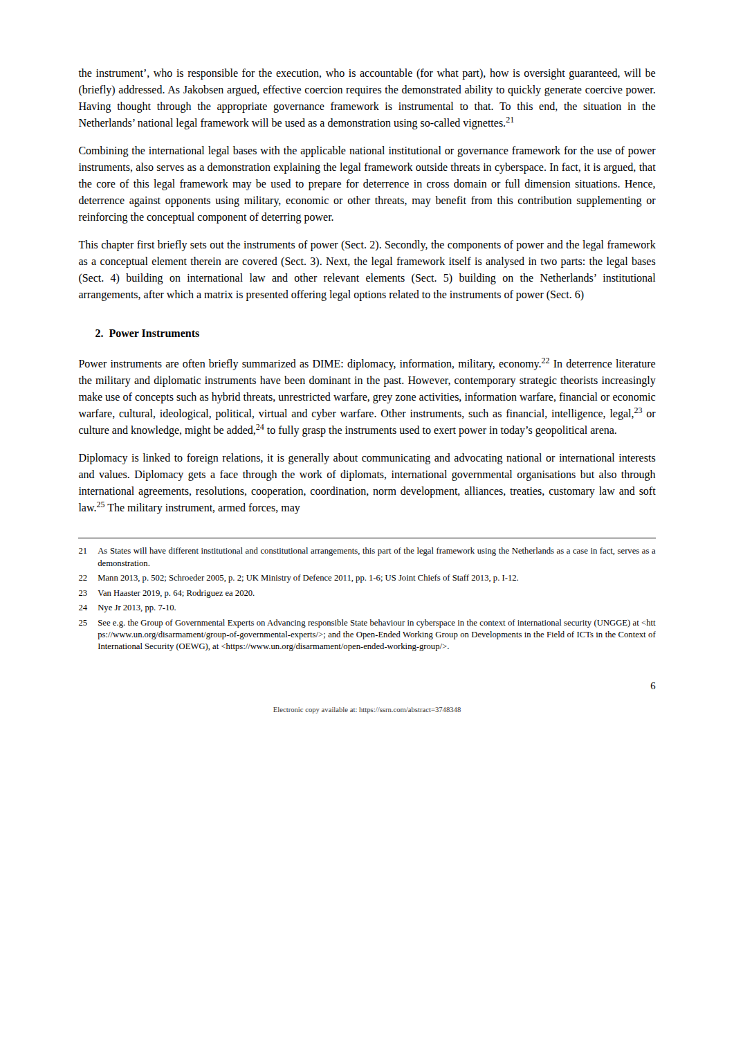the instrument’, who is responsible for the execution, who is accountable (for what part), how is oversight guaranteed, will be (briefly) addressed. As Jakobsen argued, effective coercion requires the demonstrated ability to quickly generate coercive power. Having thought through the appropriate governance framework is instrumental to that. To this end, the situation in the Netherlands’ national legal framework will be used as a demonstration using so-called vignettes.21
Combining the international legal bases with the applicable national institutional or governance framework for the use of power instruments, also serves as a demonstration explaining the legal framework outside threats in cyberspace. In fact, it is argued, that the core of this legal framework may be used to prepare for deterrence in cross domain or full dimension situations. Hence, deterrence against opponents using military, economic or other threats, may benefit from this contribution supplementing or reinforcing the conceptual component of deterring power.
This chapter first briefly sets out the instruments of power (Sect. 2). Secondly, the components of power and the legal framework as a conceptual element therein are covered (Sect. 3). Next, the legal framework itself is analysed in two parts: the legal bases (Sect. 4) building on international law and other relevant elements (Sect. 5) building on the Netherlands’ institutional arrangements, after which a matrix is presented offering legal options related to the instruments of power (Sect. 6)
2. Power Instruments
Power instruments are often briefly summarized as DIME: diplomacy, information, military, economy.22 In deterrence literature the military and diplomatic instruments have been dominant in the past. However, contemporary strategic theorists increasingly make use of concepts such as hybrid threats, unrestricted warfare, grey zone activities, information warfare, financial or economic warfare, cultural, ideological, political, virtual and cyber warfare. Other instruments, such as financial, intelligence, legal,23 or culture and knowledge, might be added,24 to fully grasp the instruments used to exert power in today’s geopolitical arena.
Diplomacy is linked to foreign relations, it is generally about communicating and advocating national or international interests and values. Diplomacy gets a face through the work of diplomats, international governmental organisations but also through international agreements, resolutions, cooperation, coordination, norm development, alliances, treaties, customary law and soft law.25 The military instrument, armed forces, may
21 As States will have different institutional and constitutional arrangements, this part of the legal framework using the Netherlands as a case in fact, serves as a demonstration.
22 Mann 2013, p. 502; Schroeder 2005, p. 2; UK Ministry of Defence 2011, pp. 1-6; US Joint Chiefs of Staff 2013, p. I-12.
23 Van Haaster 2019, p. 64; Rodriguez ea 2020.
24 Nye Jr 2013, pp. 7-10.
25 See e.g. the Group of Governmental Experts on Advancing responsible State behaviour in cyberspace in the context of international security (UNGGE) at <https://www.un.org/disarmament/group-of-governmental-experts/>; and the Open-Ended Working Group on Developments in the Field of ICTs in the Context of International Security (OEWG), at <https://www.un.org/disarmament/open-ended-working-group/>.
6
Electronic copy available at: https://ssrn.com/abstract=3748348